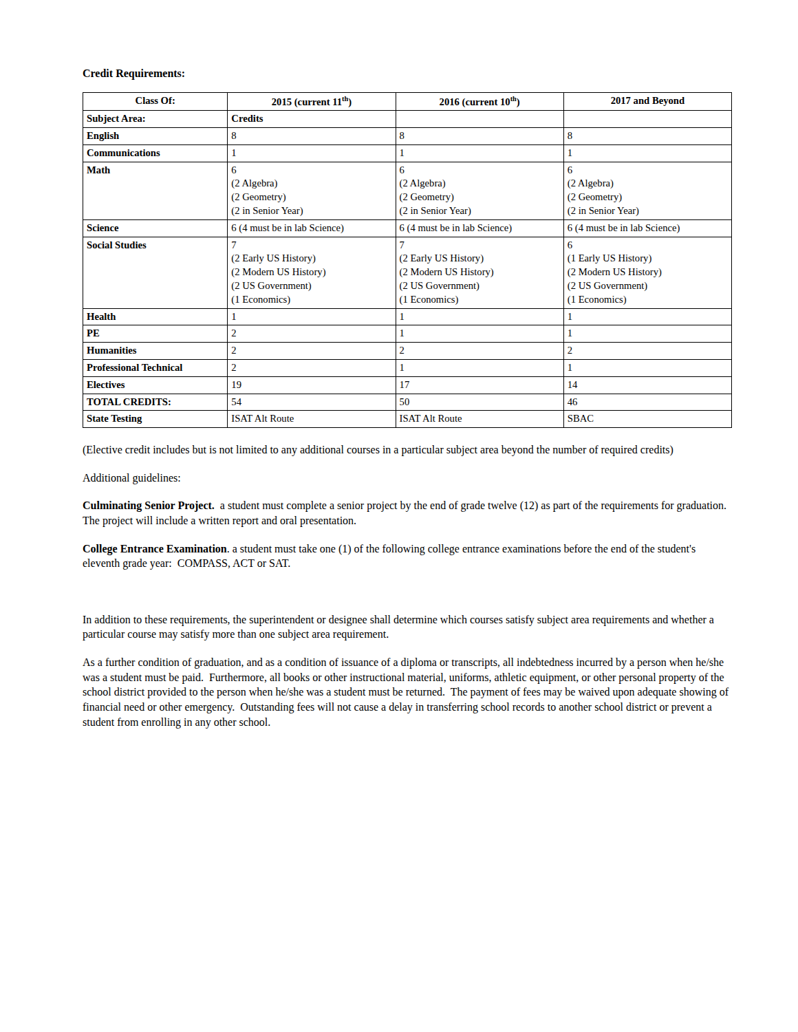Credit Requirements:
| Class Of: | 2015 (current 11 th ) | 2016 (current 10 th ) | 2017 and Beyond |
| --- | --- | --- | --- |
| Subject Area: | Credits | | |
| English | 8 | 8 | 8 |
| Communications | 1 | 1 | 1 |
| Math | 6 (2 Algebra) (2 Geometry) (2 in Senior Year) | 6 (2 Algebra) (2 Geometry) (2 in Senior Year) | 6 (2 Algebra) (2 Geometry) (2 in Senior Year) |
| Science | 6 (4 must be in lab Science) | 6 (4 must be in lab Science) | 6 (4 must be in lab Science) |
| Social Studies | 7 (2 Early US History) (2 Modern US History) (2 US Government) (1 Economics) | 7 (2 Early US History) (2 Modern US History) (2 US Government) (1 Economics) | 6 (1 Early US History) (2 Modern US History) (2 US Government) (1 Economics) |
| Health | 1 | 1 | 1 |
| PE | 2 | 1 | 1 |
| Humanities | 2 | 2 | 2 |
| Professional Technical | 2 | 1 | 1 |
| Electives | 19 | 17 | 14 |
| TOTAL CREDITS: | 54 | 50 | 46 |
| State Testing | ISAT Alt Route | ISAT Alt Route | SBAC |
(Elective credit includes but is not limited to any additional courses in a particular subject area beyond the number of required credits)
Additional guidelines:
Culminating Senior Project. a student must complete a senior project by the end of grade twelve (12) as part of the requirements for graduation. The project will include a written report and oral presentation.
College Entrance Examination. a student must take one (1) of the following college entrance examinations before the end of the student's eleventh grade year: COMPASS, ACT or SAT.
In addition to these requirements, the superintendent or designee shall determine which courses satisfy subject area requirements and whether a particular course may satisfy more than one subject area requirement.
As a further condition of graduation, and as a condition of issuance of a diploma or transcripts, all indebtedness incurred by a person when he/she was a student must be paid. Furthermore, all books or other instructional material, uniforms, athletic equipment, or other personal property of the school district provided to the person when he/she was a student must be returned. The payment of fees may be waived upon adequate showing of financial need or other emergency. Outstanding fees will not cause a delay in transferring school records to another school district or prevent a student from enrolling in any other school.